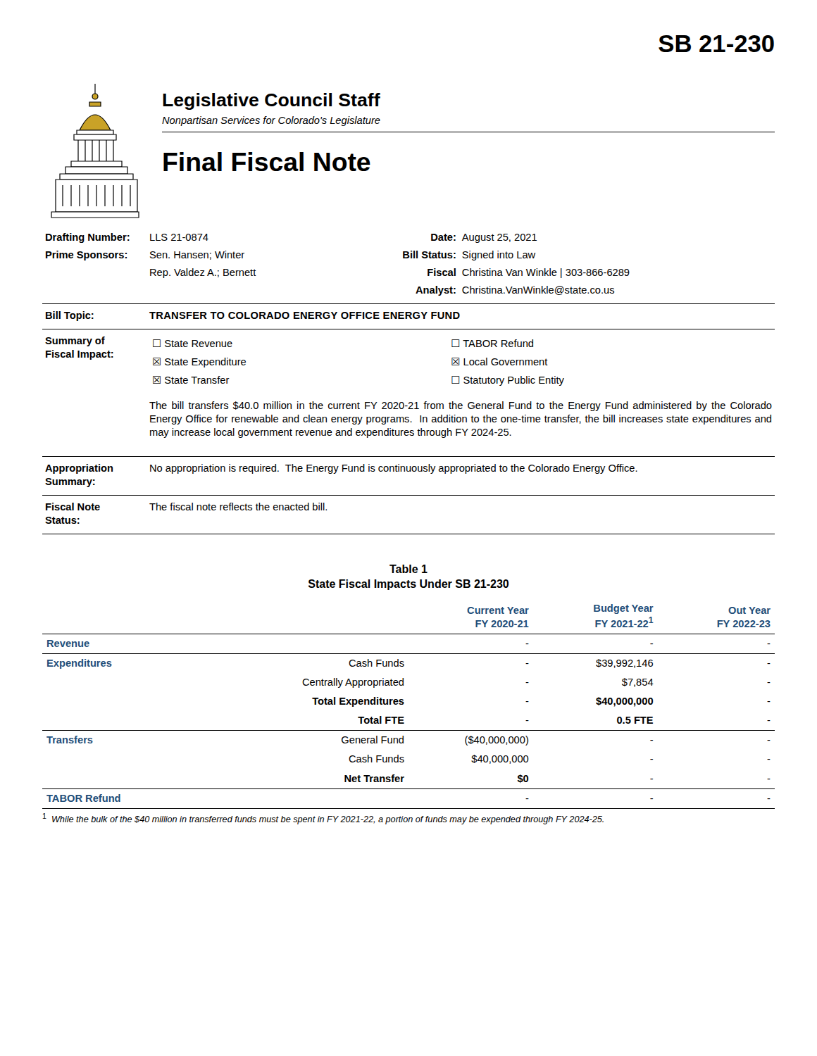SB 21-230
Legislative Council Staff
Nonpartisan Services for Colorado's Legislature
Final Fiscal Note
| Drafting Number: | LLS 21-0874 | Date: | August 25, 2021 |
| Prime Sponsors: | Sen. Hansen; Winter | Bill Status: | Signed into Law |
| | Rep. Valdez A.; Bernett | Fiscal | Christina Van Winkle / 303-866-6289 |
| | | Analyst: | Christina.VanWinkle@state.co.us |
| Bill Topic: | TRANSFER TO COLORADO ENERGY OFFICE ENERGY FUND |
| Summary of Fiscal Impact: | / ☐ State Revenue / ☐ TABOR Refund / / ☒ State Expenditure / ☒ Local Government / / ☒ State Transfer / ☐ Statutory Public Entity / The bill transfers $40.0 million in the current FY 2020-21 from the General Fund to the Energy Fund administered by the Colorado Energy Office for renewable and clean energy programs. In addition to the one-time transfer, the bill increases state expenditures and may increase local government revenue and expenditures through FY 2024-25. |
| Appropriation Summary: | No appropriation is required. The Energy Fund is continuously appropriated to the Colorado Energy Office. |
| Fiscal Note Status: | The fiscal note reflects the enacted bill. |
Table 1
State Fiscal Impacts Under SB 21-230
| | | Current Year FY 2020-21 | Budget Year FY 2021-22 1 | Out Year FY 2022-23 |
| --- | --- | --- | --- | --- |
| Revenue | | - | - | - |
| Expenditures | Cash Funds | - | $39,992,146 | - |
| | Centrally Appropriated | - | $7,854 | - |
| | Total Expenditures | - | $40,000,000 | - |
| | Total FTE | - | 0.5 FTE | - |
| Transfers | General Fund | ($40,000,000) | - | - |
| | Cash Funds | $40,000,000 | - | - |
| | Net Transfer | $0 | - | - |
| TABOR Refund | | - | - | - |
1 While the bulk of the $40 million in transferred funds must be spent in FY 2021-22, a portion of funds may be expended through FY 2024-25.